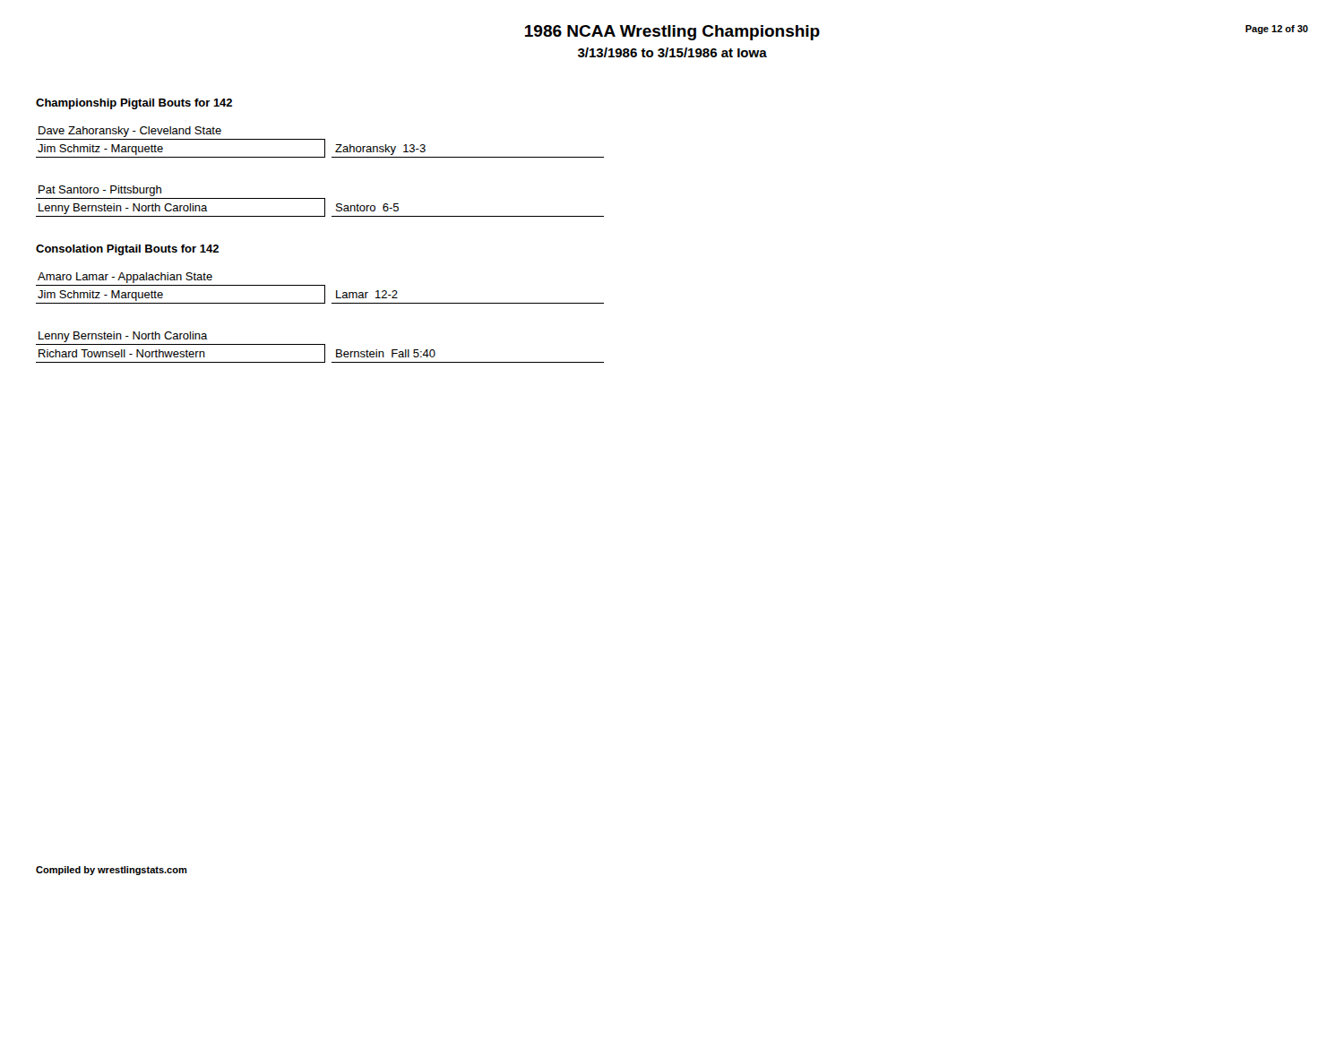Page 12 of 30
1986 NCAA Wrestling Championship
3/13/1986 to 3/15/1986 at Iowa
Championship Pigtail Bouts for 142
Dave Zahoransky - Cleveland State
Jim Schmitz - Marquette
Zahoransky 13-3
Pat Santoro - Pittsburgh
Lenny Bernstein - North Carolina
Santoro 6-5
Consolation Pigtail Bouts for 142
Amaro Lamar - Appalachian State
Jim Schmitz - Marquette
Lamar 12-2
Lenny Bernstein - North Carolina
Richard Townsell - Northwestern
Bernstein Fall 5:40
Compiled by wrestlingstats.com